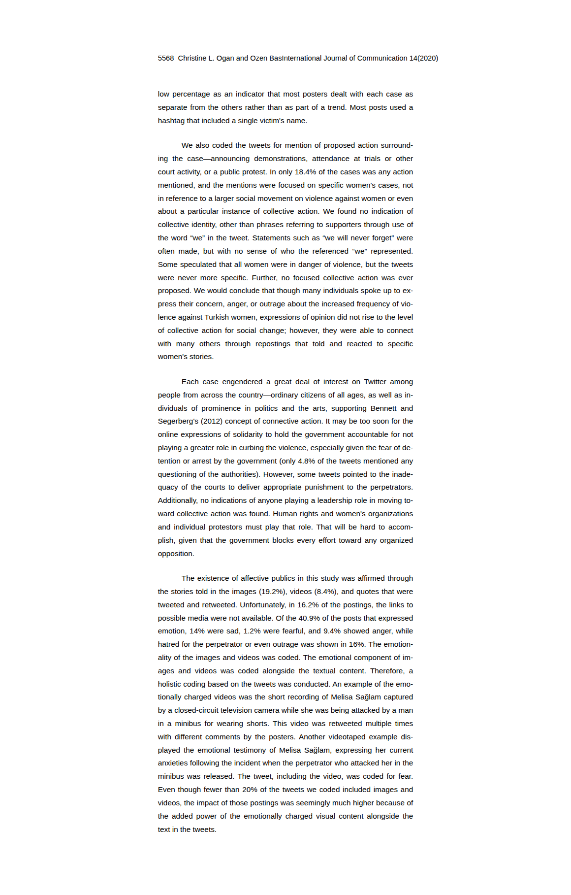5568 Christine L. Ogan and Ozen Bas International Journal of Communication 14(2020)
low percentage as an indicator that most posters dealt with each case as separate from the others rather than as part of a trend. Most posts used a hashtag that included a single victim's name.
We also coded the tweets for mention of proposed action surrounding the case—announcing demonstrations, attendance at trials or other court activity, or a public protest. In only 18.4% of the cases was any action mentioned, and the mentions were focused on specific women's cases, not in reference to a larger social movement on violence against women or even about a particular instance of collective action. We found no indication of collective identity, other than phrases referring to supporters through use of the word “we” in the tweet. Statements such as “we will never forget” were often made, but with no sense of who the referenced “we” represented. Some speculated that all women were in danger of violence, but the tweets were never more specific. Further, no focused collective action was ever proposed. We would conclude that though many individuals spoke up to express their concern, anger, or outrage about the increased frequency of violence against Turkish women, expressions of opinion did not rise to the level of collective action for social change; however, they were able to connect with many others through repostings that told and reacted to specific women's stories.
Each case engendered a great deal of interest on Twitter among people from across the country—ordinary citizens of all ages, as well as individuals of prominence in politics and the arts, supporting Bennett and Segerberg's (2012) concept of connective action. It may be too soon for the online expressions of solidarity to hold the government accountable for not playing a greater role in curbing the violence, especially given the fear of detention or arrest by the government (only 4.8% of the tweets mentioned any questioning of the authorities). However, some tweets pointed to the inadequacy of the courts to deliver appropriate punishment to the perpetrators. Additionally, no indications of anyone playing a leadership role in moving toward collective action was found. Human rights and women's organizations and individual protestors must play that role. That will be hard to accomplish, given that the government blocks every effort toward any organized opposition.
The existence of affective publics in this study was affirmed through the stories told in the images (19.2%), videos (8.4%), and quotes that were tweeted and retweeted. Unfortunately, in 16.2% of the postings, the links to possible media were not available. Of the 40.9% of the posts that expressed emotion, 14% were sad, 1.2% were fearful, and 9.4% showed anger, while hatred for the perpetrator or even outrage was shown in 16%. The emotionality of the images and videos was coded. The emotional component of images and videos was coded alongside the textual content. Therefore, a holistic coding based on the tweets was conducted. An example of the emotionally charged videos was the short recording of Melisa Sağlam captured by a closed-circuit television camera while she was being attacked by a man in a minibus for wearing shorts. This video was retweeted multiple times with different comments by the posters. Another videotaped example displayed the emotional testimony of Melisa Sağlam, expressing her current anxieties following the incident when the perpetrator who attacked her in the minibus was released. The tweet, including the video, was coded for fear. Even though fewer than 20% of the tweets we coded included images and videos, the impact of those postings was seemingly much higher because of the added power of the emotionally charged visual content alongside the text in the tweets.